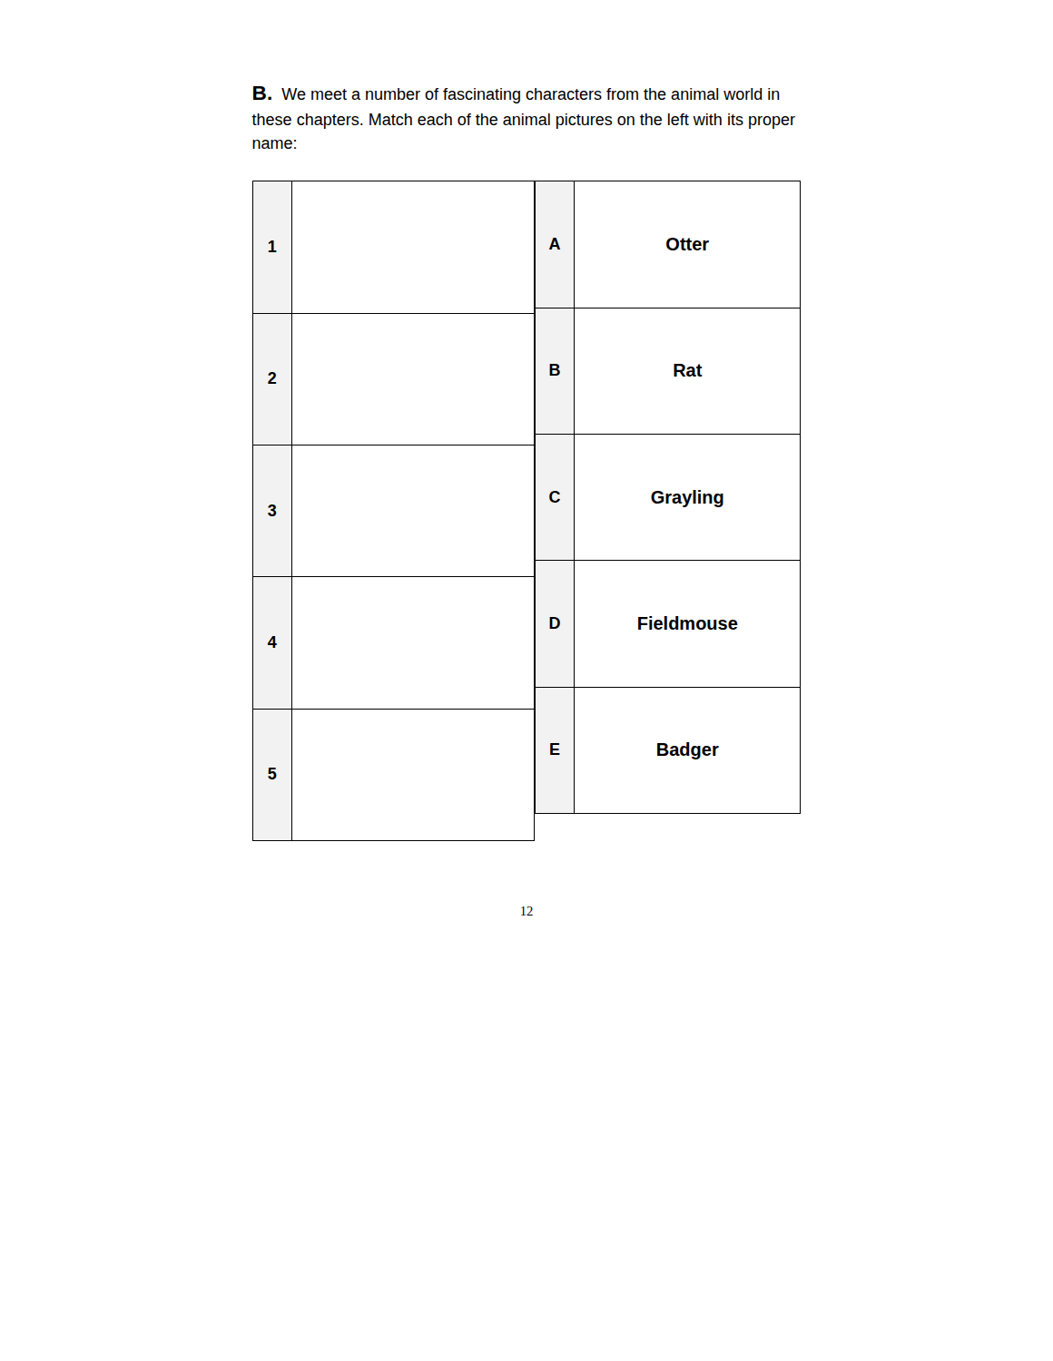B. We meet a number of fascinating characters from the animal world in these chapters. Match each of the animal pictures on the left with its proper name:
| 1 | |
| 2 | |
| 3 | |
| 4 | |
| 5 | |
| A | Otter |
| B | Rat |
| C | Grayling |
| D | Fieldmouse |
| E | Badger |
12